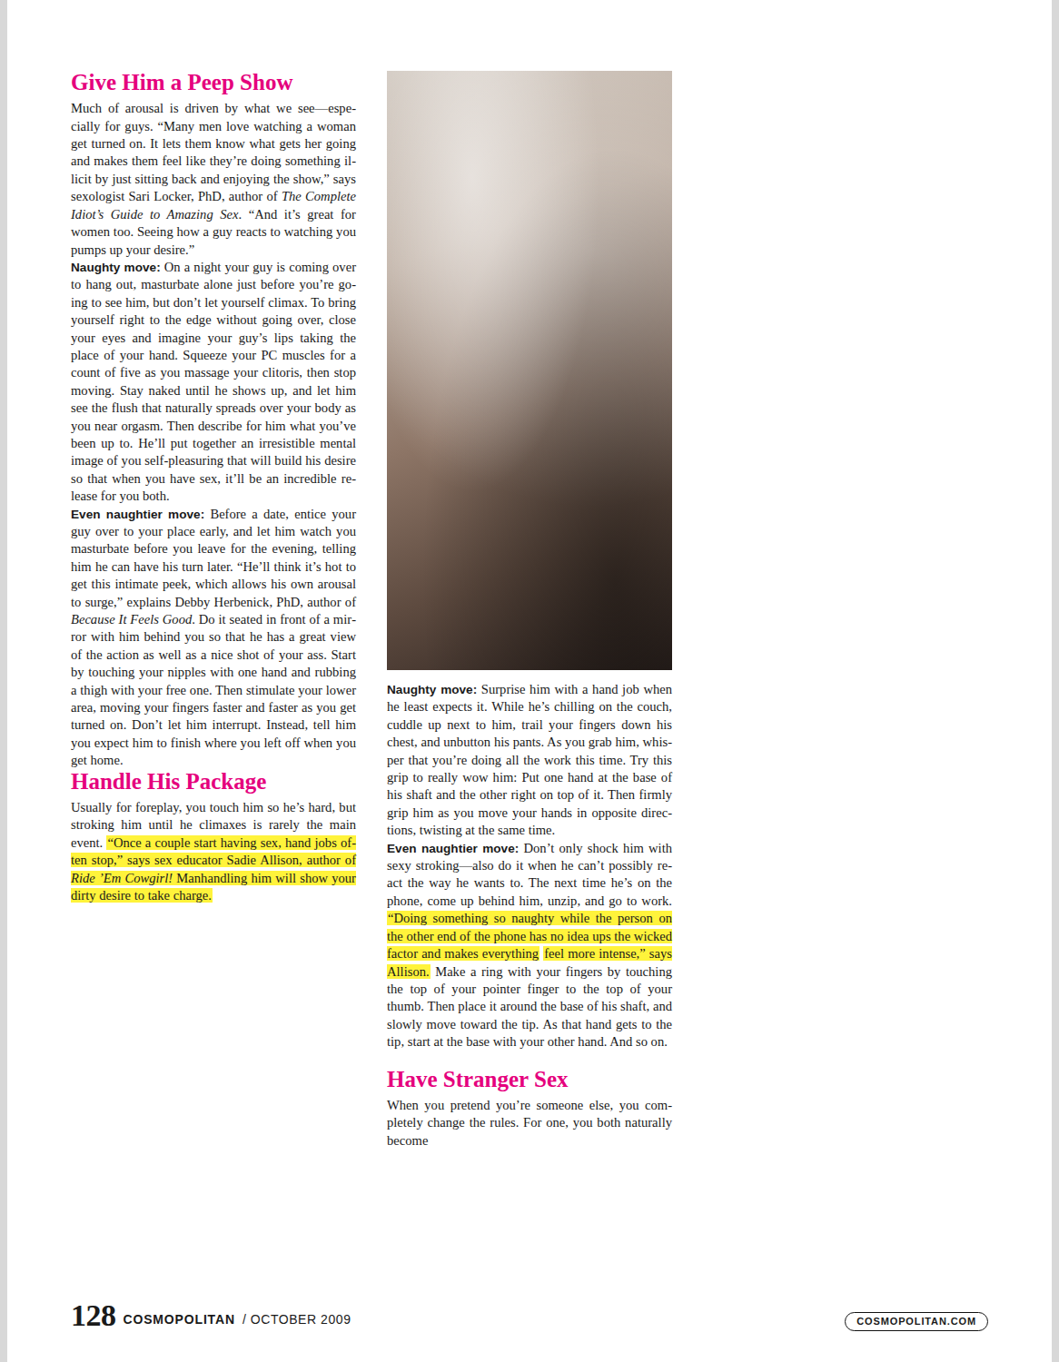Give Him a Peep Show
Much of arousal is driven by what we see—especially for guys. “Many men love watching a woman get turned on. It lets them know what gets her going and makes them feel like they’re doing something illicit by just sitting back and enjoying the show,” says sexologist Sari Locker, PhD, author of The Complete Idiot’s Guide to Amazing Sex. “And it’s great for women too. Seeing how a guy reacts to watching you pumps up your desire.”
Naughty move: On a night your guy is coming over to hang out, masturbate alone just before you’re going to see him, but don’t let yourself climax. To bring yourself right to the edge without going over, close your eyes and imagine your guy’s lips taking the place of your hand. Squeeze your PC muscles for a count of five as you massage your clitoris, then stop moving. Stay naked until he shows up, and let him see the flush that naturally spreads over your body as you near orgasm. Then describe for him what you’ve been up to. He’ll put together an irresistible mental image of you self-pleasuring that will build his desire so that when you have sex, it’ll be an incredible release for you both.
Even naughtier move: Before a date, entice your guy over to your place early, and let him watch you masturbate before you leave for the evening, telling him he can have his turn later. “He’ll think it’s hot to get this intimate peek, which allows his own arousal to surge,” explains Debby Herbenick, PhD, author of Because It Feels Good. Do it seated in front of a mirror with him behind you so that he has a great view of the action as well as a nice shot of your ass. Start by touching your nipples with one hand and rubbing a thigh with your free one. Then stimulate your lower area, moving your fingers faster and faster as you get turned on. Don’t let him interrupt. Instead, tell him you expect him to finish where you left off when you get home.
Handle His Package
Usually for foreplay, you touch him so he’s hard, but stroking him until he climaxes is rarely the main event. “Once a couple start having sex, hand jobs often stop,” says sex educator Sadie Allison, author of Ride ’Em Cowgirl! Manhandling him will show your dirty desire to take charge.
Naughty move: Surprise him with a hand job when he least expects it. While he’s chilling on the couch, cuddle up next to him, trail your fingers down his chest, and unbutton his pants. As you grab him, whisper that you’re doing all the work this time. Try this grip to really wow him: Put one hand at the base of his shaft and the other right on top of it. Then firmly grip him as you move your hands in opposite directions, twisting at the same time.
Even naughtier move: Don’t only shock him with sexy stroking—also do it when he can’t possibly react the way he wants to. The next time he’s on the phone, come up behind him, unzip, and go to work. “Doing something so naughty while the person on the other end of the phone has no idea ups the wicked factor and makes everything feel more intense,” says Allison. Make a ring with your fingers by touching the top of your pointer finger to the top of your thumb. Then place it around the base of his shaft, and slowly move toward the tip. As that hand gets to the tip, start at the base with your other hand. And so on.
Have Stranger Sex
When you pretend you’re someone else, you completely change the rules. For one, you both naturally become
128COSMOPOLITAN / OCTOBER 2009
COSMOPOLITAN.COM